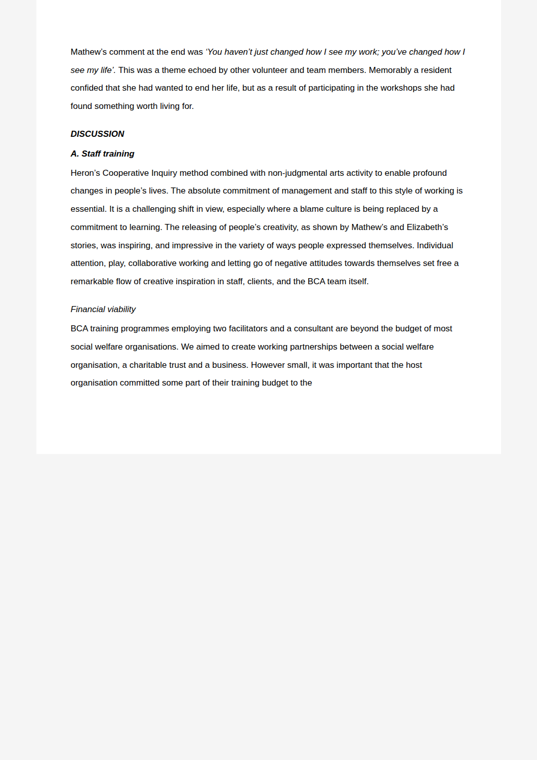Mathew’s comment at the end was ‘You haven’t just changed how I see my work; you’ve changed how I see my life’. This was a theme echoed by other volunteer and team members. Memorably a resident confided that she had wanted to end her life, but as a result of participating in the workshops she had found something worth living for.
DISCUSSION
A. Staff training
Heron’s Cooperative Inquiry method combined with non-judgmental arts activity to enable profound changes in people’s lives. The absolute commitment of management and staff to this style of working is essential. It is a challenging shift in view, especially where a blame culture is being replaced by a commitment to learning. The releasing of people’s creativity, as shown by Mathew’s and Elizabeth’s stories, was inspiring, and impressive in the variety of ways people expressed themselves. Individual attention, play, collaborative working and letting go of negative attitudes towards themselves set free a remarkable flow of creative inspiration in staff, clients, and the BCA team itself.
Financial viability
BCA training programmes employing two facilitators and a consultant are beyond the budget of most social welfare organisations. We aimed to create working partnerships between a social welfare organisation, a charitable trust and a business. However small, it was important that the host organisation committed some part of their training budget to the